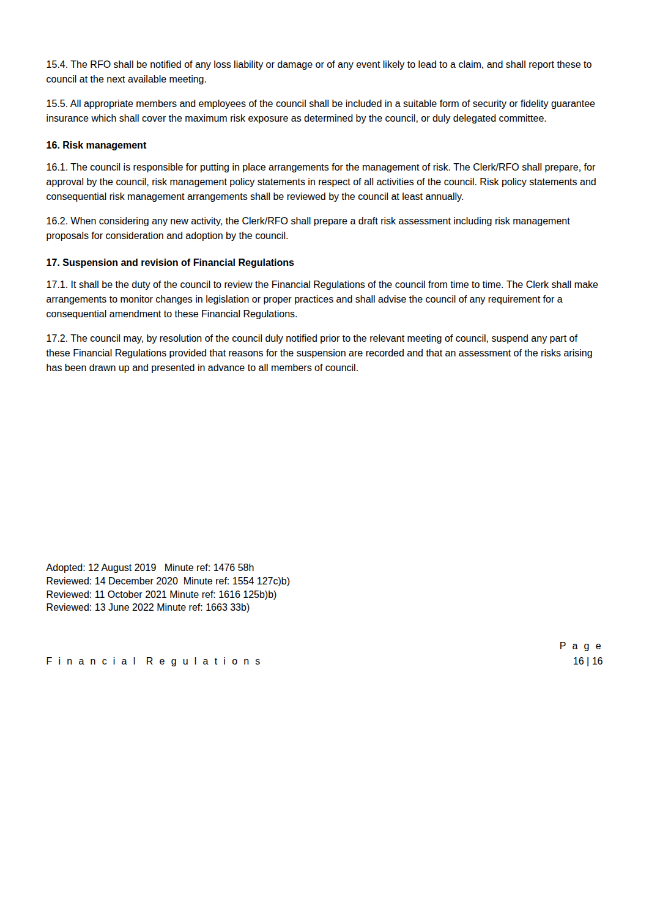15.4. The RFO shall be notified of any loss liability or damage or of any event likely to lead to a claim, and shall report these to council at the next available meeting.
15.5. All appropriate members and employees of the council shall be included in a suitable form of security or fidelity guarantee insurance which shall cover the maximum risk exposure as determined by the council, or duly delegated committee.
16. Risk management
16.1. The council is responsible for putting in place arrangements for the management of risk. The Clerk/RFO shall prepare, for approval by the council, risk management policy statements in respect of all activities of the council. Risk policy statements and consequential risk management arrangements shall be reviewed by the council at least annually.
16.2. When considering any new activity, the Clerk/RFO shall prepare a draft risk assessment including risk management proposals for consideration and adoption by the council.
17. Suspension and revision of Financial Regulations
17.1. It shall be the duty of the council to review the Financial Regulations of the council from time to time. The Clerk shall make arrangements to monitor changes in legislation or proper practices and shall advise the council of any requirement for a consequential amendment to these Financial Regulations.
17.2. The council may, by resolution of the council duly notified prior to the relevant meeting of council, suspend any part of these Financial Regulations provided that reasons for the suspension are recorded and that an assessment of the risks arising has been drawn up and presented in advance to all members of council.
Adopted: 12 August 2019 Minute ref: 1476 58h
Reviewed: 14 December 2020 Minute ref: 1554 127c)b)
Reviewed: 11 October 2021 Minute ref: 1616 125b)b)
Reviewed: 13 June 2022 Minute ref: 1663 33b)
F i n a n c i a l R e g u l a t i o n s
P a g e 16 | 16